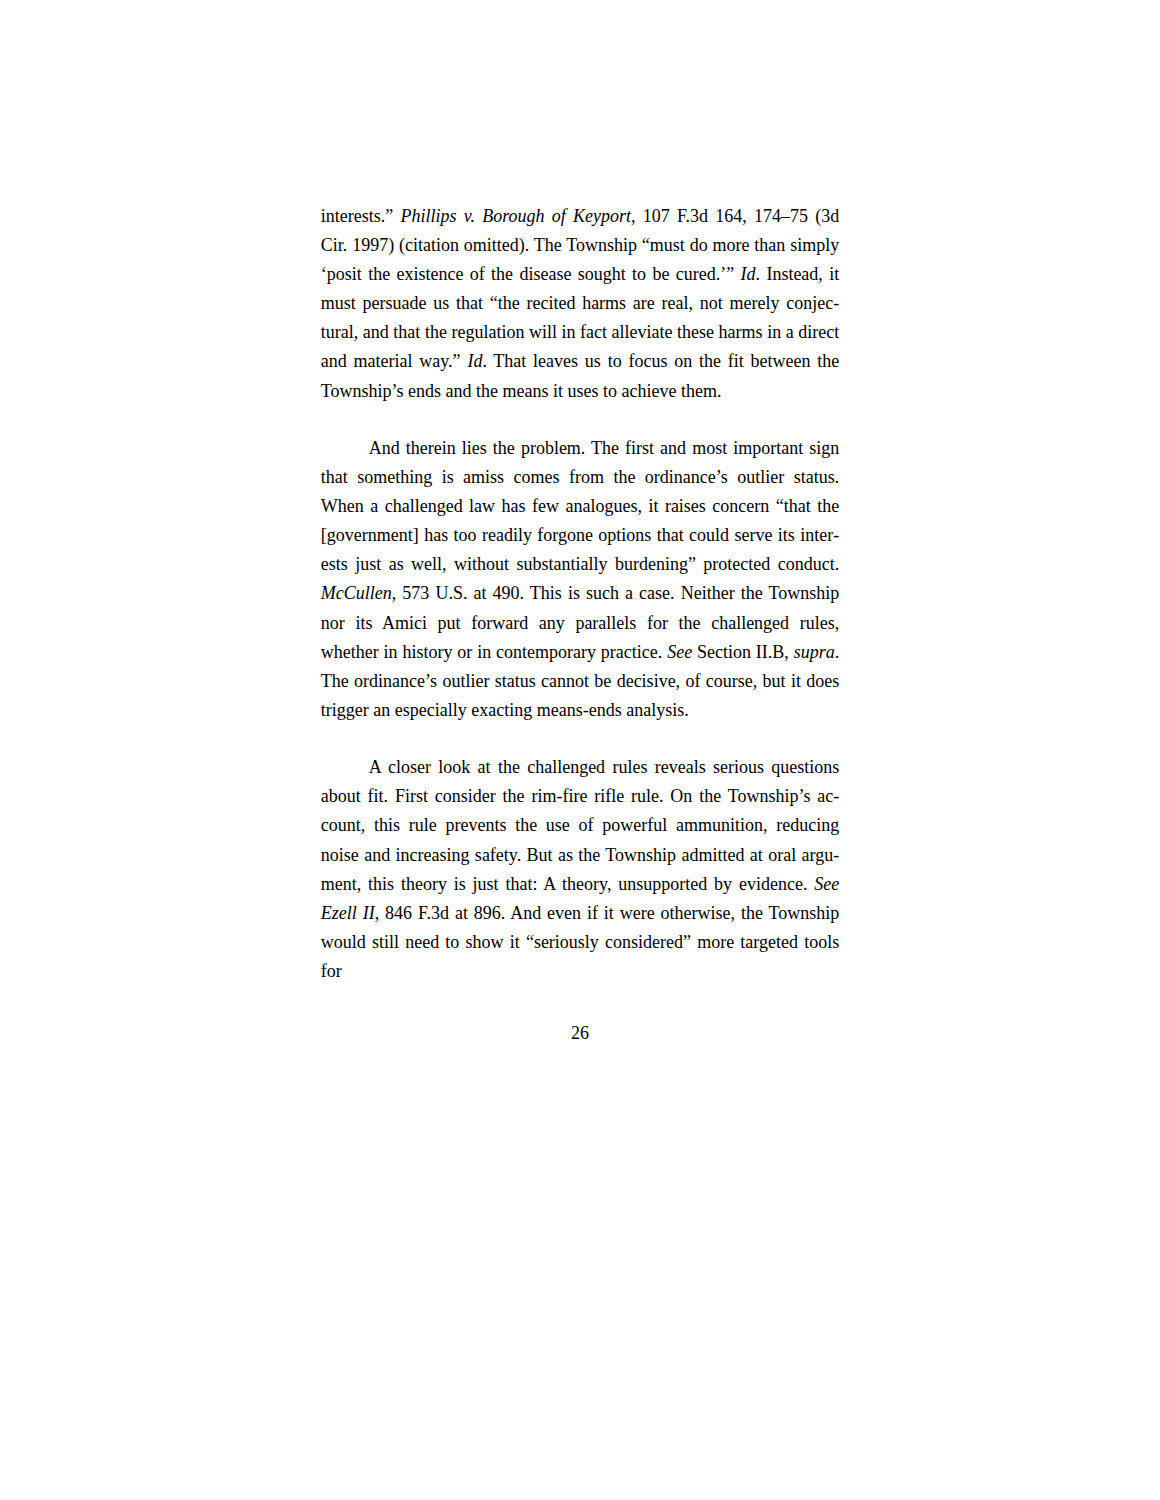interests.” Phillips v. Borough of Keyport, 107 F.3d 164, 174–75 (3d Cir. 1997) (citation omitted). The Township “must do more than simply ‘posit the existence of the disease sought to be cured.’” Id. Instead, it must persuade us that “the recited harms are real, not merely conjectural, and that the regulation will in fact alleviate these harms in a direct and material way.” Id. That leaves us to focus on the fit between the Township’s ends and the means it uses to achieve them.
And therein lies the problem. The first and most important sign that something is amiss comes from the ordinance’s outlier status. When a challenged law has few analogues, it raises concern “that the [government] has too readily forgone options that could serve its interests just as well, without substantially burdening” protected conduct. McCullen, 573 U.S. at 490. This is such a case. Neither the Township nor its Amici put forward any parallels for the challenged rules, whether in history or in contemporary practice. See Section II.B, supra. The ordinance’s outlier status cannot be decisive, of course, but it does trigger an especially exacting means-ends analysis.
A closer look at the challenged rules reveals serious questions about fit. First consider the rim-fire rifle rule. On the Township’s account, this rule prevents the use of powerful ammunition, reducing noise and increasing safety. But as the Township admitted at oral argument, this theory is just that: A theory, unsupported by evidence. See Ezell II, 846 F.3d at 896. And even if it were otherwise, the Township would still need to show it “seriously considered” more targeted tools for
26